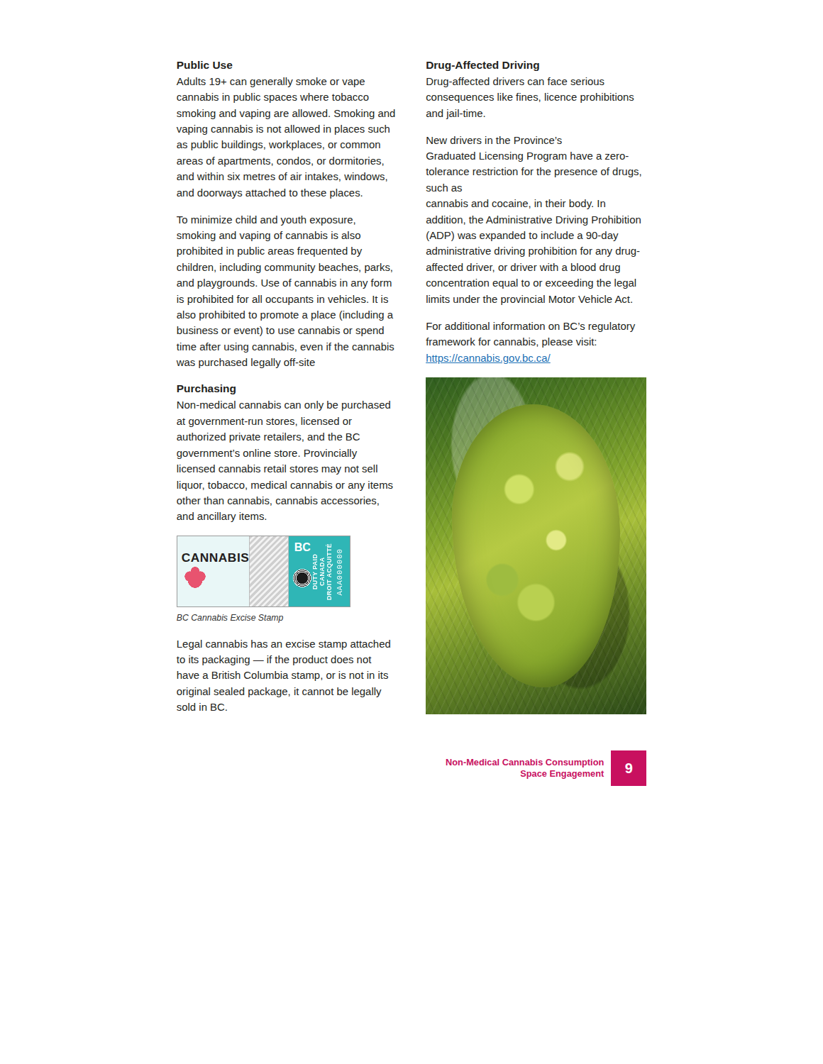Public Use
Adults 19+ can generally smoke or vape cannabis in public spaces where tobacco smoking and vaping are allowed. Smoking and vaping cannabis is not allowed in places such as public buildings, workplaces, or common areas of apartments, condos, or dormitories, and within six metres of air intakes, windows, and doorways attached to these places.
To minimize child and youth exposure, smoking and vaping of cannabis is also prohibited in public areas frequented by children, including community beaches, parks, and playgrounds. Use of cannabis in any form is prohibited for all occupants in vehicles. It is also prohibited to promote a place (including a business or event) to use cannabis or spend time after using cannabis, even if the cannabis was purchased legally off-site
Purchasing
Non-medical cannabis can only be purchased at government-run stores, licensed or authorized private retailers, and the BC government’s online store. Provincially licensed cannabis retail stores may not sell liquor, tobacco, medical cannabis or any items other than cannabis, cannabis accessories, and ancillary items.
CANNABIS
BC
DUTY PAID
CANADA
DROIT ACQUITTÉ
AAA000000
BC Cannabis Excise Stamp
Legal cannabis has an excise stamp attached to its packaging — if the product does not have a British Columbia stamp, or is not in its original sealed package, it cannot be legally sold in BC.
Drug-Affected Driving
Drug-affected drivers can face serious consequences like fines, licence prohibitions and jail-time.
New drivers in the Province’s
Graduated Licensing Program have a zero-tolerance restriction for the presence of drugs, such as
cannabis and cocaine, in their body. In addition, the Administrative Driving Prohibition (ADP) was expanded to include a 90-day administrative driving prohibition for any drug-affected driver, or driver with a blood drug concentration equal to or exceeding the legal limits under the provincial Motor Vehicle Act.
For additional information on BC’s regulatory framework for cannabis, please visit: https://cannabis.gov.bc.ca/
Non-Medical Cannabis Consumption
Space Engagement
9